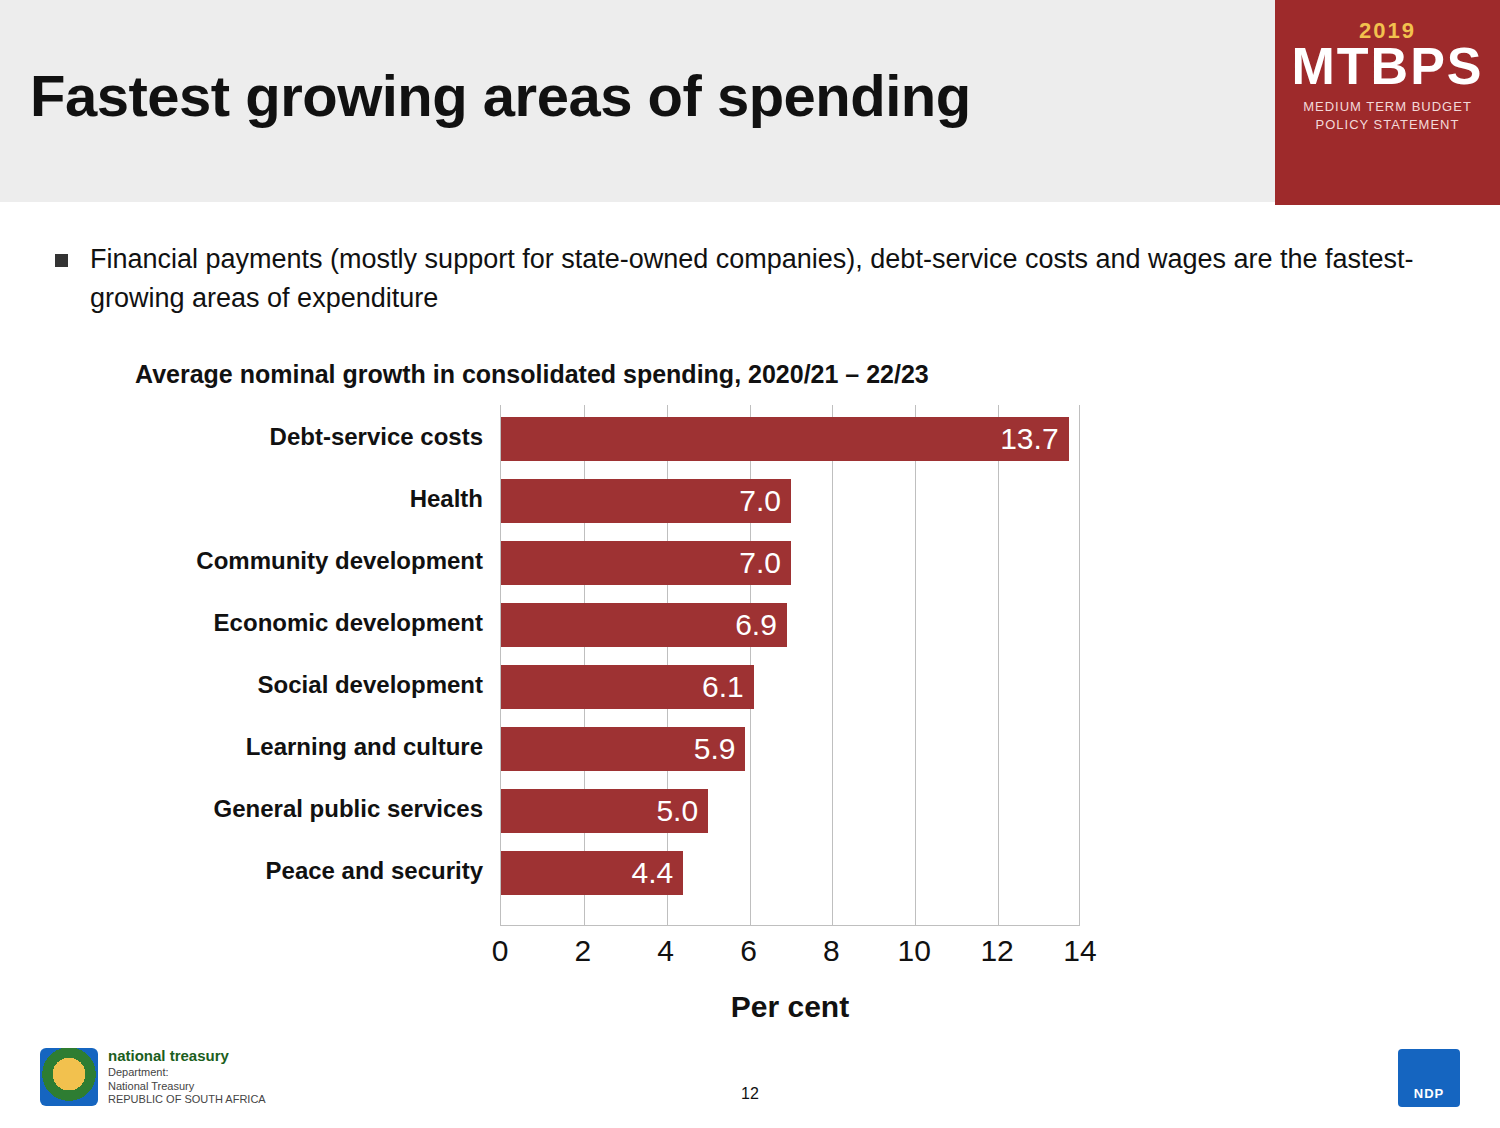Fastest growing areas of spending
2019
MTBPS
MEDIUM TERM BUDGET
POLICY STATEMENT
Financial payments (mostly support for state-owned companies), debt-service costs and wages are the fastest-growing areas of expenditure
Average nominal growth in consolidated spending, 2020/21 – 22/23
Debt-service costs
Health
Community development
Economic development
Social development
Learning and culture
General public services
Peace and security
13.7
7.0
7.0
6.9
6.1
5.9
5.0
4.4
0 2 4 6 8 10 12 14
Per cent
national treasury
Department:
National Treasury
REPUBLIC OF SOUTH AFRICA
12
NDP